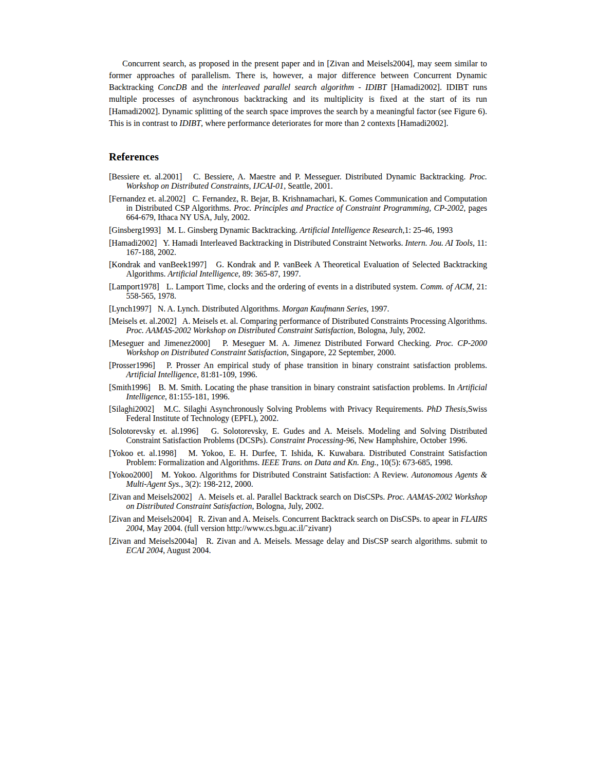Concurrent search, as proposed in the present paper and in [Zivan and Meisels2004], may seem similar to former approaches of parallelism. There is, however, a major difference between Concurrent Dynamic Backtracking ConcDB and the interleaved parallel search algorithm - IDIBT [Hamadi2002]. IDIBT runs multiple processes of asynchronous backtracking and its multiplicity is fixed at the start of its run [Hamadi2002]. Dynamic splitting of the search space improves the search by a meaningful factor (see Figure 6). This is in contrast to IDIBT, where performance deteriorates for more than 2 contexts [Hamadi2002].
References
[Bessiere et. al.2001] C. Bessiere, A. Maestre and P. Messeguer. Distributed Dynamic Backtracking. Proc. Workshop on Distributed Constraints, IJCAI-01, Seattle, 2001.
[Fernandez et. al.2002] C. Fernandez, R. Bejar, B. Krishnamachari, K. Gomes Communication and Computation in Distributed CSP Algorithms. Proc. Principles and Practice of Constraint Programming, CP-2002, pages 664-679, Ithaca NY USA, July, 2002.
[Ginsberg1993] M. L. Ginsberg Dynamic Backtracking. Artificial Intelligence Research,1: 25-46, 1993
[Hamadi2002] Y. Hamadi Interleaved Backtracking in Distributed Constraint Networks. Intern. Jou. AI Tools, 11: 167-188, 2002.
[Kondrak and vanBeek1997] G. Kondrak and P. vanBeek A Theoretical Evaluation of Selected Backtracking Algorithms. Artificial Intelligence, 89: 365-87, 1997.
[Lamport1978] L. Lamport Time, clocks and the ordering of events in a distributed system. Comm. of ACM, 21: 558-565, 1978.
[Lynch1997] N. A. Lynch. Distributed Algorithms. Morgan Kaufmann Series, 1997.
[Meisels et. al.2002] A. Meisels et. al. Comparing performance of Distributed Constraints Processing Algorithms. Proc. AAMAS-2002 Workshop on Distributed Constraint Satisfaction, Bologna, July, 2002.
[Meseguer and Jimenez2000] P. Meseguer M. A. Jimenez Distributed Forward Checking. Proc. CP-2000 Workshop on Distributed Constraint Satisfaction, Singapore, 22 September, 2000.
[Prosser1996] P. Prosser An empirical study of phase transition in binary constraint satisfaction problems. Artificial Intelligence, 81:81-109, 1996.
[Smith1996] B. M. Smith. Locating the phase transition in binary constraint satisfaction problems. In Artificial Intelligence, 81:155-181, 1996.
[Silaghi2002] M.C. Silaghi Asynchronously Solving Problems with Privacy Requirements. PhD Thesis,Swiss Federal Institute of Technology (EPFL), 2002.
[Solotorevsky et. al.1996] G. Solotorevsky, E. Gudes and A. Meisels. Modeling and Solving Distributed Constraint Satisfaction Problems (DCSPs). Constraint Processing-96, New Hamphshire, October 1996.
[Yokoo et. al.1998] M. Yokoo, E. H. Durfee, T. Ishida, K. Kuwabara. Distributed Constraint Satisfaction Problem: Formalization and Algorithms. IEEE Trans. on Data and Kn. Eng., 10(5): 673-685, 1998.
[Yokoo2000] M. Yokoo. Algorithms for Distributed Constraint Satisfaction: A Review. Autonomous Agents & Multi-Agent Sys., 3(2): 198-212, 2000.
[Zivan and Meisels2002] A. Meisels et. al. Parallel Backtrack search on DisCSPs. Proc. AAMAS-2002 Workshop on Distributed Constraint Satisfaction, Bologna, July, 2002.
[Zivan and Meisels2004] R. Zivan and A. Meisels. Concurrent Backtrack search on DisCSPs. to apear in FLAIRS 2004, May 2004. (full version http://www.cs.bgu.ac.il/˜zivanr)
[Zivan and Meisels2004a] R. Zivan and A. Meisels. Message delay and DisCSP search algorithms. submit to ECAI 2004, August 2004.